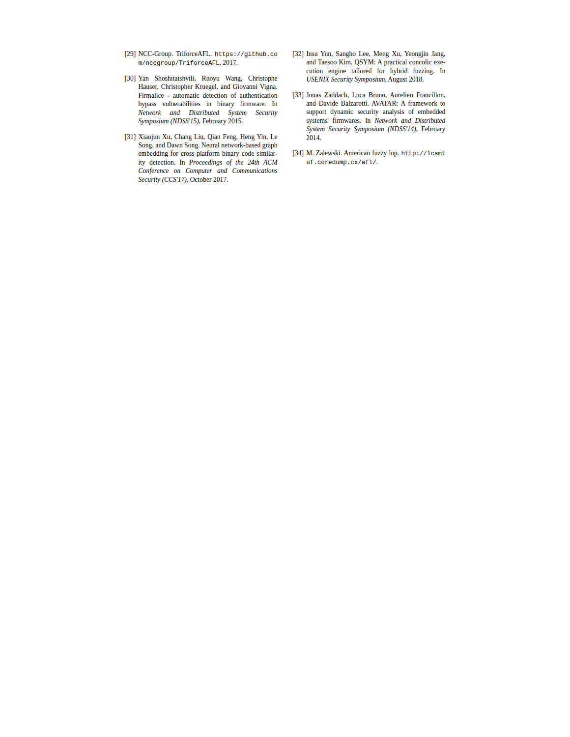[29] NCC-Group. TriforceAFL. https://github.com/nccgroup/TriforceAFL, 2017.
[30] Yan Shoshitaishvili, Ruoyu Wang, Christophe Hauser, Christopher Kruegel, and Giovanni Vigna. Firmalice - automatic detection of authentication bypass vulnerabilities in binary firmware. In Network and Distributed System Security Symposium (NDSS'15), February 2015.
[31] Xiaojun Xu, Chang Liu, Qian Feng, Heng Yin, Le Song, and Dawn Song. Neural network-based graph embedding for cross-platform binary code similarity detection. In Proceedings of the 24th ACM Conference on Computer and Communications Security (CCS'17), October 2017.
[32] Insu Yun, Sangho Lee, Meng Xu, Yeongjin Jang, and Taesoo Kim. QSYM: A practical concolic execution engine tailored for hybrid fuzzing. In USENIX Security Symposium, August 2018.
[33] Jonas Zaddach, Luca Bruno, Aurelien Francillon, and Davide Balzarotti. AVATAR: A framework to support dynamic security analysis of embedded systems' firmwares. In Network and Distributed System Security Symposium (NDSS'14), February 2014.
[34] M. Zalewski. American fuzzy lop. http://lcamtuf.coredump.cx/afl/.